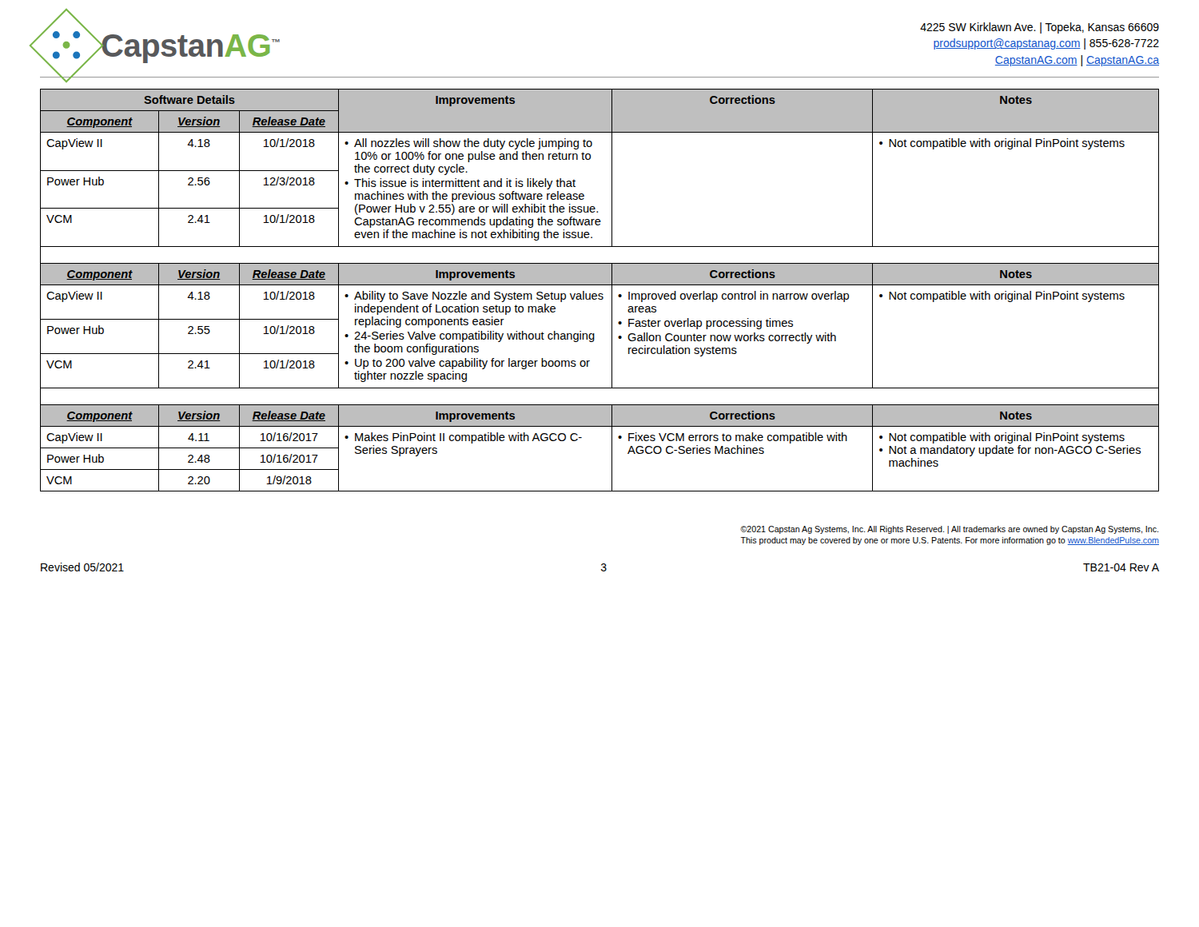CapstanAG™
4225 SW Kirklawn Ave. | Topeka, Kansas 66609
prodsupport@capstanag.com | 855-628-7722
CapstanAG.com | CapstanAG.ca
| Software Details | Improvements | Corrections | Notes |
| --- | --- | --- | --- |
| Component | Version | Release Date |
| CapView II | 4.18 | 10/1/2018 | All nozzles will show the duty cycle jumping to 10% or 100% for one pulse and then return to the correct duty cycle. This issue is intermittent and it is likely that machines with the previous software release (Power Hub v 2.55) are or will exhibit the issue. CapstanAG recommends updating the software even if the machine is not exhibiting the issue. | | Not compatible with original PinPoint systems |
| Power Hub | 2.56 | 12/3/2018 |
| VCM | 2.41 | 10/1/2018 |
| Component | Version | Release Date | Improvements | Corrections | Notes |
| CapView II | 4.18 | 10/1/2018 | Ability to Save Nozzle and System Setup values independent of Location setup to make replacing components easier 24-Series Valve compatibility without changing the boom configurations Up to 200 valve capability for larger booms or tighter nozzle spacing | Improved overlap control in narrow overlap areas Faster overlap processing times Gallon Counter now works correctly with recirculation systems | Not compatible with original PinPoint systems |
| Power Hub | 2.55 | 10/1/2018 |
| VCM | 2.41 | 10/1/2018 |
| Component | Version | Release Date | Improvements | Corrections | Notes |
| CapView II | 4.11 | 10/16/2017 | Makes PinPoint II compatible with AGCO C-Series Sprayers | Fixes VCM errors to make compatible with AGCO C-Series Machines | Not compatible with original PinPoint systems Not a mandatory update for non-AGCO C-Series machines |
| Power Hub | 2.48 | 10/16/2017 |
| VCM | 2.20 | 1/9/2018 |
©2021 Capstan Ag Systems, Inc. All Rights Reserved. | All trademarks are owned by Capstan Ag Systems, Inc.
This product may be covered by one or more U.S. Patents. For more information go to www.BlendedPulse.com
Revised 05/2021
3
TB21-04 Rev A